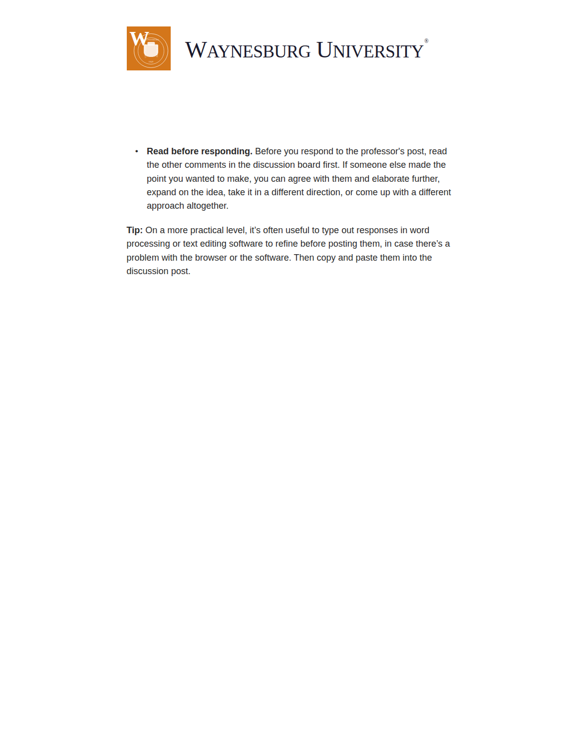W
WAYNESBURG UNIVERSITAS UNIVERSITY 1849
WAYNESBURG UNIVERSITY®
Read before responding. Before you respond to the professor's post, read the other comments in the discussion board first. If someone else made the point you wanted to make, you can agree with them and elaborate further, expand on the idea, take it in a different direction, or come up with a different approach altogether.
Tip: On a more practical level, it’s often useful to type out responses in word processing or text editing software to refine before posting them, in case there’s a problem with the browser or the software. Then copy and paste them into the discussion post.